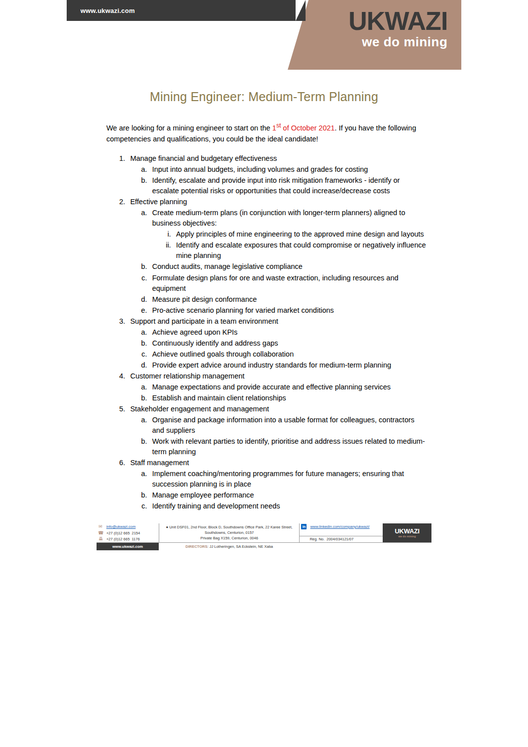www.ukwazi.com
UKWAZI
we do mining
Mining Engineer: Medium-Term Planning
We are looking for a mining engineer to start on the 1st of October 2021. If you have the following competencies and qualifications, you could be the ideal candidate!
Manage financial and budgetary effectiveness
Input into annual budgets, including volumes and grades for costing
Identify, escalate and provide input into risk mitigation frameworks - identify or escalate potential risks or opportunities that could increase/decrease costs
Effective planning
Create medium-term plans (in conjunction with longer-term planners) aligned to business objectives:
Apply principles of mine engineering to the approved mine design and layouts
Identify and escalate exposures that could compromise or negatively influence mine planning
Conduct audits, manage legislative compliance
Formulate design plans for ore and waste extraction, including resources and equipment
Measure pit design conformance
Pro-active scenario planning for varied market conditions
Support and participate in a team environment
Achieve agreed upon KPIs
Continuously identify and address gaps
Achieve outlined goals through collaboration
Provide expert advice around industry standards for medium-term planning
Customer relationship management
Manage expectations and provide accurate and effective planning services
Establish and maintain client relationships
Stakeholder engagement and management
Organise and package information into a usable format for colleagues, contractors and suppliers
Work with relevant parties to identify, prioritise and address issues related to medium-term planning
Staff management
Implement coaching/mentoring programmes for future managers; ensuring that succession planning is in place
Manage employee performance
Identify training and development needs
| ✉ | info@ukwazi.com | ● Unit DSF01, 2nd Floor, Block D, Southdowns Office Park, 22 Karee Street, Southdowns, Centurion, 0157 Private Bag X159, Centurion, 0046 | in | www.linkedin.com/company/ukwazi/ | UKWAZI we do mining |
| ☎ | +27 (0)12 665 2154 | | |
| 🖶 | +27 (0)12 665 1176 | | Reg. No. 2004/034121/07 |
| www.ukwazi.com | DIRECTORS : JJ Lotheringen, SA Eckstein, NE Xaba | | |